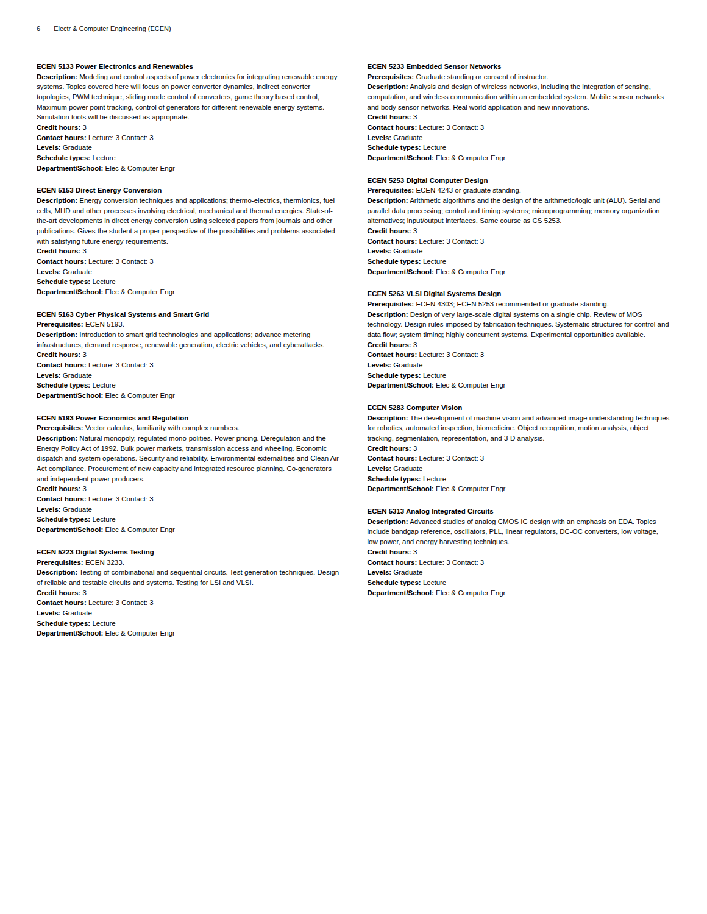6 Electr & Computer Engineering (ECEN)
ECEN 5133 Power Electronics and Renewables
Description: Modeling and control aspects of power electronics for integrating renewable energy systems. Topics covered here will focus on power converter dynamics, indirect converter topologies, PWM technique, sliding mode control of converters, game theory based control, Maximum power point tracking, control of generators for different renewable energy systems. Simulation tools will be discussed as appropriate.
Credit hours: 3
Contact hours: Lecture: 3 Contact: 3
Levels: Graduate
Schedule types: Lecture
Department/School: Elec & Computer Engr
ECEN 5153 Direct Energy Conversion
Description: Energy conversion techniques and applications; thermo-electrics, thermionics, fuel cells, MHD and other processes involving electrical, mechanical and thermal energies. State-of-the-art developments in direct energy conversion using selected papers from journals and other publications. Gives the student a proper perspective of the possibilities and problems associated with satisfying future energy requirements.
Credit hours: 3
Contact hours: Lecture: 3 Contact: 3
Levels: Graduate
Schedule types: Lecture
Department/School: Elec & Computer Engr
ECEN 5163 Cyber Physical Systems and Smart Grid
Prerequisites: ECEN 5193.
Description: Introduction to smart grid technologies and applications; advance metering infrastructures, demand response, renewable generation, electric vehicles, and cyberattacks.
Credit hours: 3
Contact hours: Lecture: 3 Contact: 3
Levels: Graduate
Schedule types: Lecture
Department/School: Elec & Computer Engr
ECEN 5193 Power Economics and Regulation
Prerequisites: Vector calculus, familiarity with complex numbers.
Description: Natural monopoly, regulated mono-polities. Power pricing. Deregulation and the Energy Policy Act of 1992. Bulk power markets, transmission access and wheeling. Economic dispatch and system operations. Security and reliability. Environmental externalities and Clean Air Act compliance. Procurement of new capacity and integrated resource planning. Co-generators and independent power producers.
Credit hours: 3
Contact hours: Lecture: 3 Contact: 3
Levels: Graduate
Schedule types: Lecture
Department/School: Elec & Computer Engr
ECEN 5223 Digital Systems Testing
Prerequisites: ECEN 3233.
Description: Testing of combinational and sequential circuits. Test generation techniques. Design of reliable and testable circuits and systems. Testing for LSI and VLSI.
Credit hours: 3
Contact hours: Lecture: 3 Contact: 3
Levels: Graduate
Schedule types: Lecture
Department/School: Elec & Computer Engr
ECEN 5233 Embedded Sensor Networks
Prerequisites: Graduate standing or consent of instructor.
Description: Analysis and design of wireless networks, including the integration of sensing, computation, and wireless communication within an embedded system. Mobile sensor networks and body sensor networks. Real world application and new innovations.
Credit hours: 3
Contact hours: Lecture: 3 Contact: 3
Levels: Graduate
Schedule types: Lecture
Department/School: Elec & Computer Engr
ECEN 5253 Digital Computer Design
Prerequisites: ECEN 4243 or graduate standing.
Description: Arithmetic algorithms and the design of the arithmetic/logic unit (ALU). Serial and parallel data processing; control and timing systems; microprogramming; memory organization alternatives; input/output interfaces. Same course as CS 5253.
Credit hours: 3
Contact hours: Lecture: 3 Contact: 3
Levels: Graduate
Schedule types: Lecture
Department/School: Elec & Computer Engr
ECEN 5263 VLSI Digital Systems Design
Prerequisites: ECEN 4303; ECEN 5253 recommended or graduate standing.
Description: Design of very large-scale digital systems on a single chip. Review of MOS technology. Design rules imposed by fabrication techniques. Systematic structures for control and data flow; system timing; highly concurrent systems. Experimental opportunities available.
Credit hours: 3
Contact hours: Lecture: 3 Contact: 3
Levels: Graduate
Schedule types: Lecture
Department/School: Elec & Computer Engr
ECEN 5283 Computer Vision
Description: The development of machine vision and advanced image understanding techniques for robotics, automated inspection, biomedicine. Object recognition, motion analysis, object tracking, segmentation, representation, and 3-D analysis.
Credit hours: 3
Contact hours: Lecture: 3 Contact: 3
Levels: Graduate
Schedule types: Lecture
Department/School: Elec & Computer Engr
ECEN 5313 Analog Integrated Circuits
Description: Advanced studies of analog CMOS IC design with an emphasis on EDA. Topics include bandgap reference, oscillators, PLL, linear regulators, DC-OC converters, low voltage, low power, and energy harvesting techniques.
Credit hours: 3
Contact hours: Lecture: 3 Contact: 3
Levels: Graduate
Schedule types: Lecture
Department/School: Elec & Computer Engr